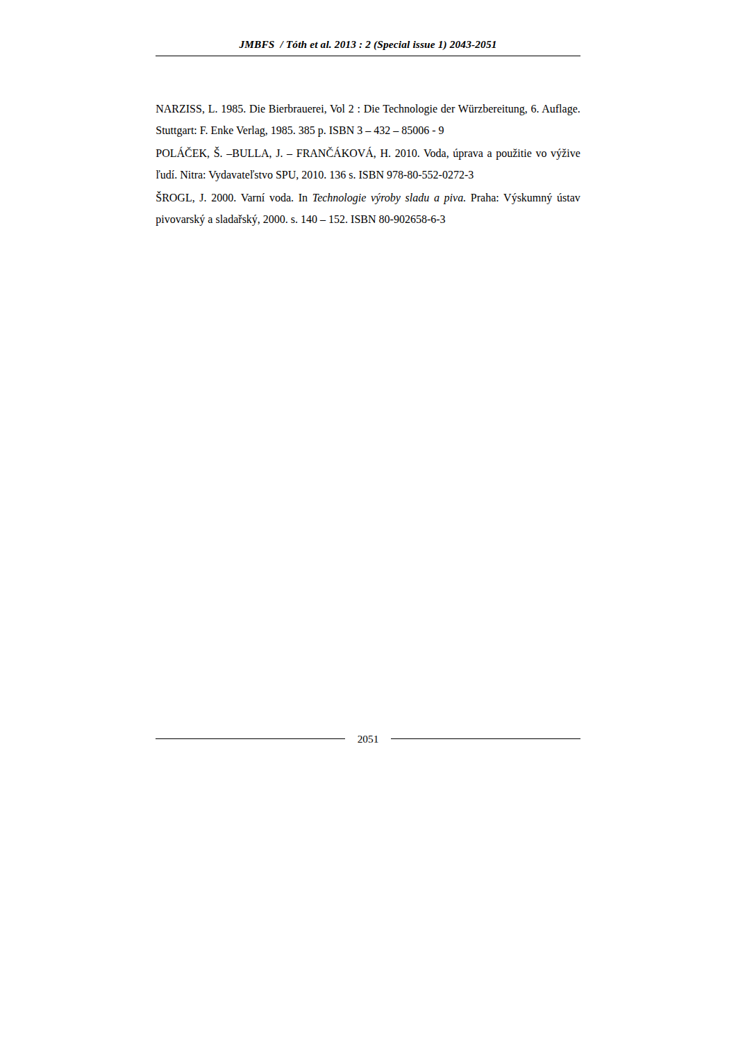JMBFS / Tóth et al. 2013 : 2 (Special issue 1) 2043-2051
NARZISS, L. 1985. Die Bierbrauerei, Vol 2 : Die Technologie der Würzbereitung, 6. Auflage. Stuttgart: F. Enke Verlag, 1985. 385 p. ISBN 3 – 432 – 85006 - 9
POLÁČEK, Š. –BULLA, J. – FRANČÁKOVÁ, H. 2010. Voda, úprava a použitie vo výžive ľudí. Nitra: Vydavateľstvo SPU, 2010. 136 s. ISBN 978-80-552-0272-3
ŠROGL, J. 2000. Varní voda. In Technologie výroby sladu a piva. Praha: Výskumný ústav pivovarský a sladařský, 2000. s. 140 – 152. ISBN 80-902658-6-3
2051